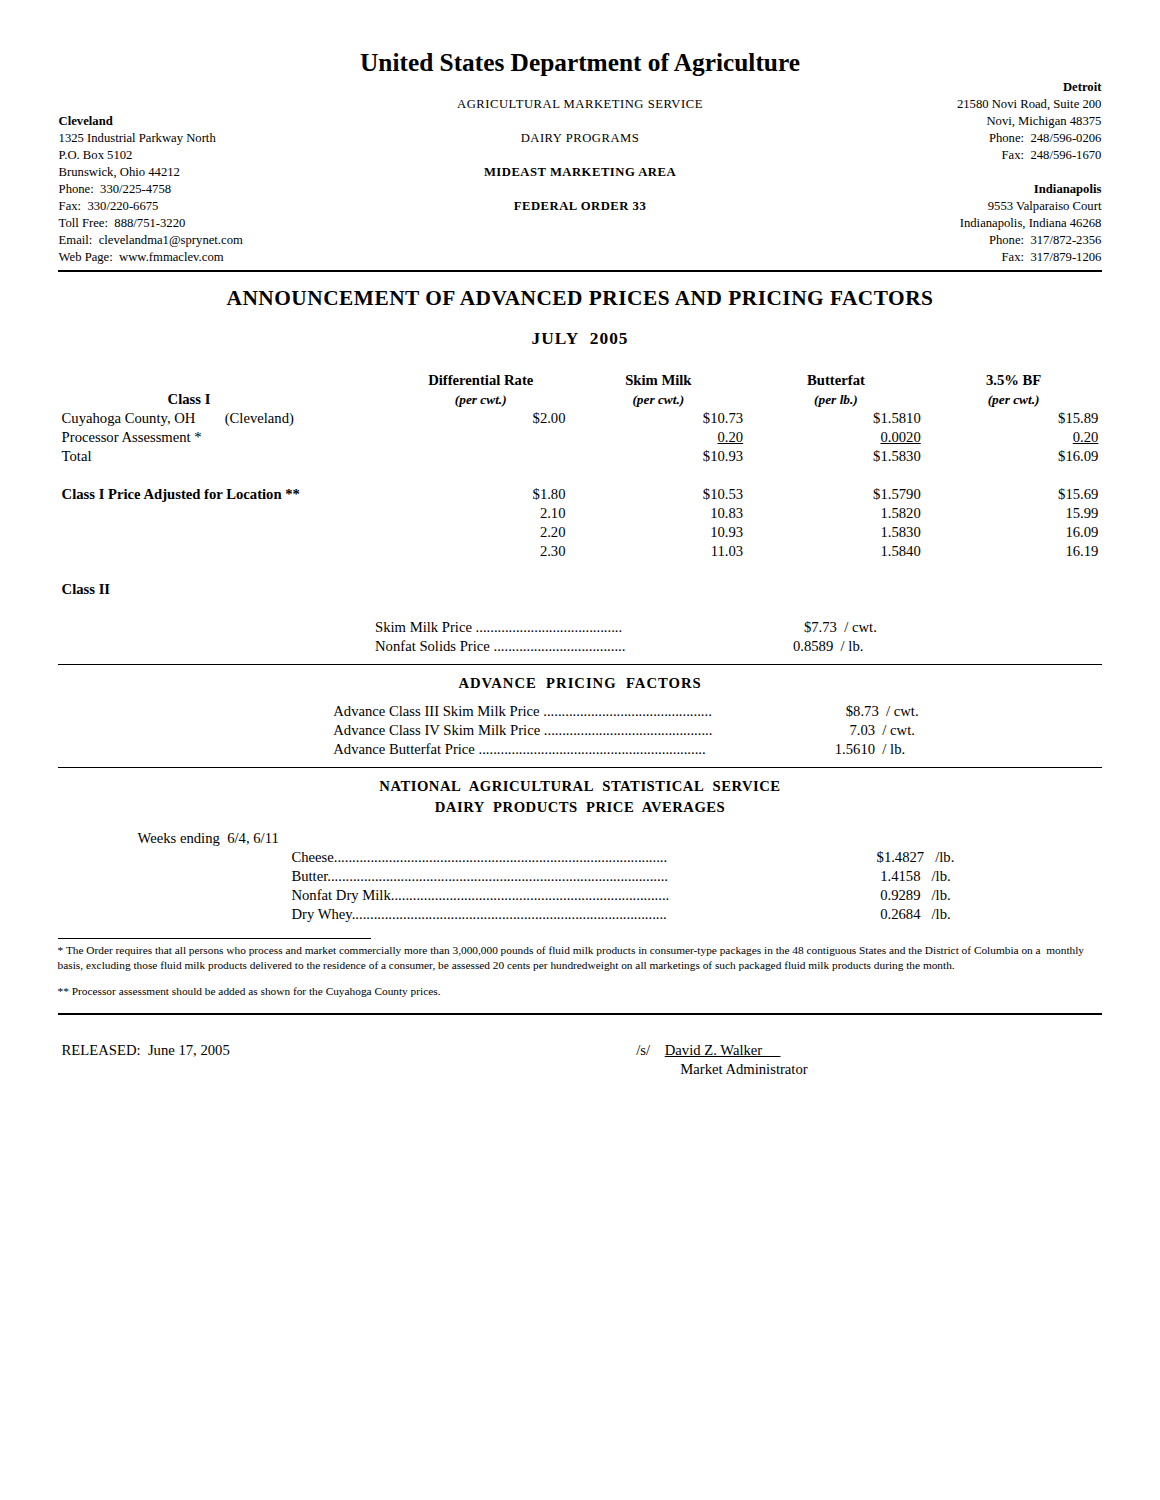United States Department of Agriculture
| | | Detroit |
| | AGRICULTURAL MARKETING SERVICE | 21580 Novi Road, Suite 200 |
| Cleveland | | Novi, Michigan 48375 |
| 1325 Industrial Parkway North | DAIRY PROGRAMS | Phone: 248/596-0206 |
| P.O. Box 5102 | | Fax: 248/596-1670 |
| Brunswick, Ohio 44212 | MIDEAST MARKETING AREA | |
| Phone: 330/225-4758 | | Indianapolis |
| Fax: 330/220-6675 | FEDERAL ORDER 33 | 9553 Valparaiso Court |
| Toll Free: 888/751-3220 | | Indianapolis, Indiana 46268 |
| Email: clevelandma1@sprynet.com | | Phone: 317/872-2356 |
| Web Page: www.fmmaclev.com | | Fax: 317/879-1206 |
ANNOUNCEMENT OF ADVANCED PRICES AND PRICING FACTORS
JULY 2005
| | Differential Rate | Skim Milk | Butterfat | 3.5% BF |
| Class I | (per cwt.) | (per cwt.) | (per lb.) | (per cwt.) |
| Cuyahoga County, OH (Cleveland) | $2.00 | $10.73 | $1.5810 | $15.89 |
| Processor Assessment * | | 0.20 | 0.0020 | 0.20 |
| Total | | $10.93 | $1.5830 | $16.09 |
| Class I Price Adjusted for Location ** | $1.80 | $10.53 | $1.5790 | $15.69 |
| | 2.10 | 10.83 | 1.5820 | 15.99 |
| | 2.20 | 10.93 | 1.5830 | 16.09 |
| | 2.30 | 11.03 | 1.5840 | 16.19 |
| Class II |
| | Skim Milk Price ........................................ | $7.73 / cwt. |
| | Nonfat Solids Price .................................... | 0.8589 / lb. |
ADVANCE PRICING FACTORS
| | Advance Class III Skim Milk Price .............................................. | $8.73 / cwt. |
| | Advance Class IV Skim Milk Price .............................................. | 7.03 / cwt. |
| | Advance Butterfat Price .............................................................. | 1.5610 / lb. |
NATIONAL AGRICULTURAL STATISTICAL SERVICE
DAIRY PRODUCTS PRICE AVERAGES
| Weeks ending 6/4, 6/11 |
| | Cheese........................................................................................... | $1.4827 /lb. |
| | Butter............................................................................................. | 1.4158 /lb. |
| | Nonfat Dry Milk............................................................................ | 0.9289 /lb. |
| | Dry Whey...................................................................................... | 0.2684 /lb. |
* The Order requires that all persons who process and market commercially more than 3,000,000 pounds of fluid milk products in consumer-type packages in the 48 contiguous States and the District of Columbia on a monthly basis, excluding those fluid milk products delivered to the residence of a consumer, be assessed 20 cents per hundredweight on all marketings of such packaged fluid milk products during the month.
** Processor assessment should be added as shown for the Cuyahoga County prices.
| RELEASED: June 17, 2005 | /s/ David Z. Walker |
| | Market Administrator |